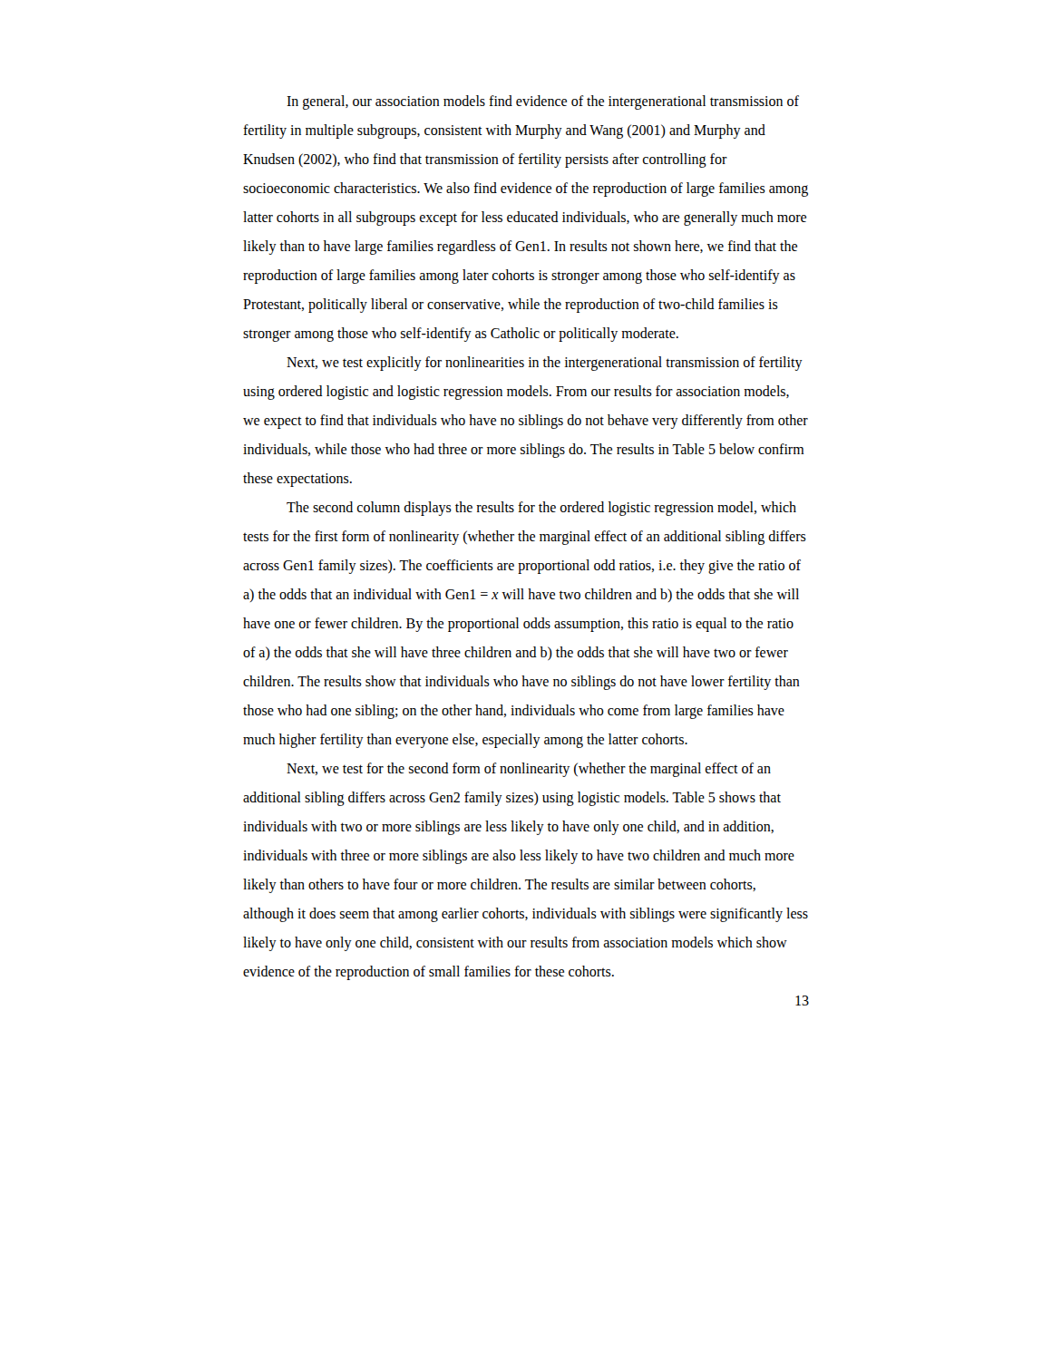In general, our association models find evidence of the intergenerational transmission of fertility in multiple subgroups, consistent with Murphy and Wang (2001) and Murphy and Knudsen (2002), who find that transmission of fertility persists after controlling for socioeconomic characteristics. We also find evidence of the reproduction of large families among latter cohorts in all subgroups except for less educated individuals, who are generally much more likely than to have large families regardless of Gen1. In results not shown here, we find that the reproduction of large families among later cohorts is stronger among those who self-identify as Protestant, politically liberal or conservative, while the reproduction of two-child families is stronger among those who self-identify as Catholic or politically moderate.
Next, we test explicitly for nonlinearities in the intergenerational transmission of fertility using ordered logistic and logistic regression models. From our results for association models, we expect to find that individuals who have no siblings do not behave very differently from other individuals, while those who had three or more siblings do. The results in Table 5 below confirm these expectations.
The second column displays the results for the ordered logistic regression model, which tests for the first form of nonlinearity (whether the marginal effect of an additional sibling differs across Gen1 family sizes). The coefficients are proportional odd ratios, i.e. they give the ratio of a) the odds that an individual with Gen1 = x will have two children and b) the odds that she will have one or fewer children. By the proportional odds assumption, this ratio is equal to the ratio of a) the odds that she will have three children and b) the odds that she will have two or fewer children. The results show that individuals who have no siblings do not have lower fertility than those who had one sibling; on the other hand, individuals who come from large families have much higher fertility than everyone else, especially among the latter cohorts.
Next, we test for the second form of nonlinearity (whether the marginal effect of an additional sibling differs across Gen2 family sizes) using logistic models. Table 5 shows that individuals with two or more siblings are less likely to have only one child, and in addition, individuals with three or more siblings are also less likely to have two children and much more likely than others to have four or more children. The results are similar between cohorts, although it does seem that among earlier cohorts, individuals with siblings were significantly less likely to have only one child, consistent with our results from association models which show evidence of the reproduction of small families for these cohorts.
13